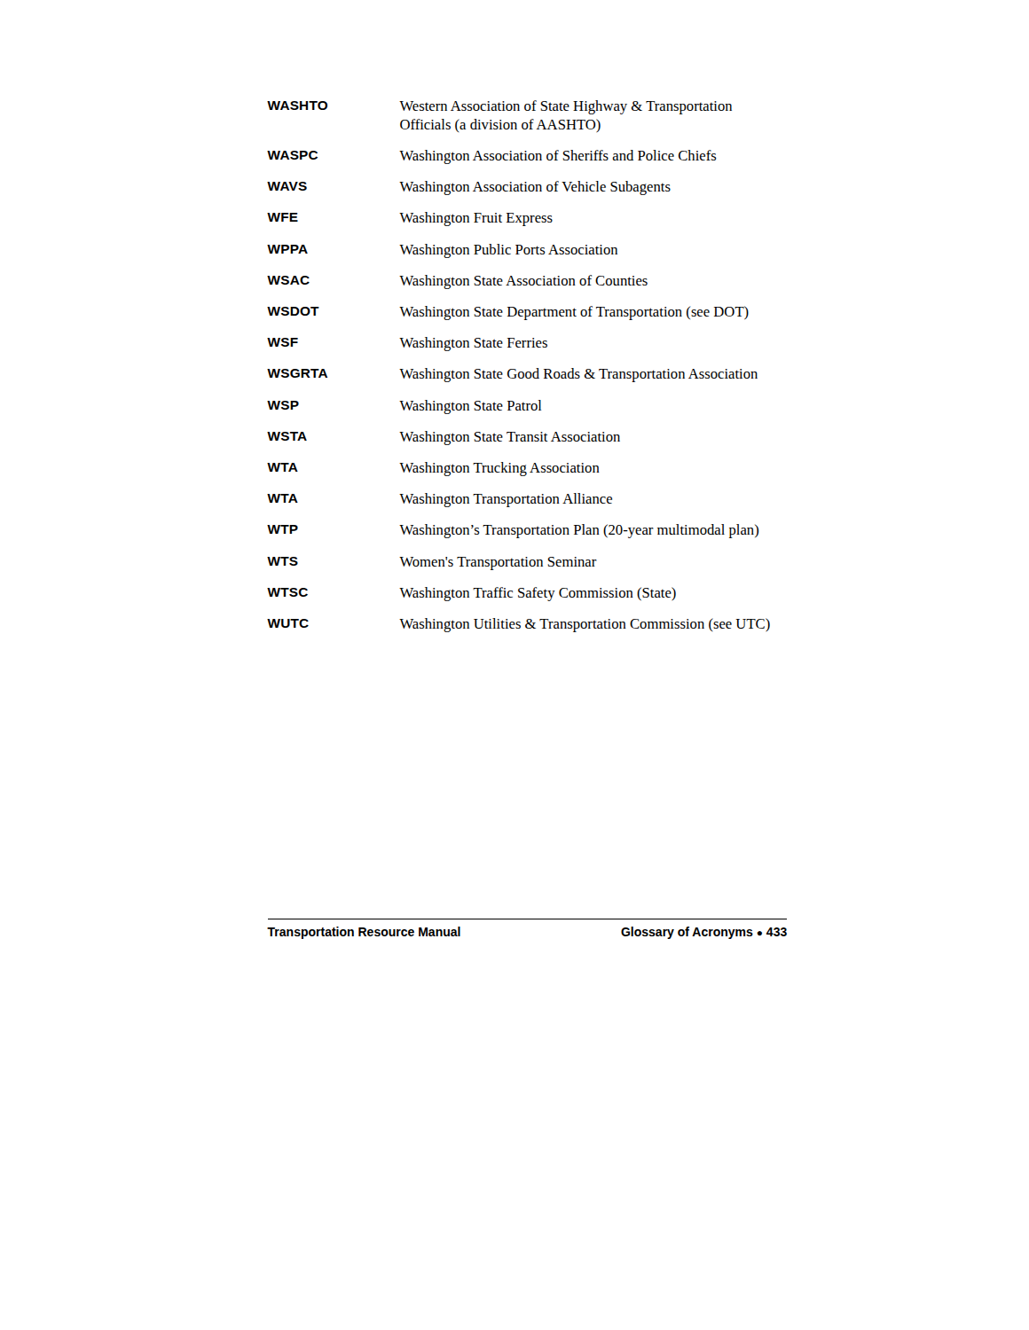| WASHTO | Western Association of State Highway & Transportation Officials (a division of AASHTO) |
| WASPC | Washington Association of Sheriffs and Police Chiefs |
| WAVS | Washington Association of Vehicle Subagents |
| WFE | Washington Fruit Express |
| WPPA | Washington Public Ports Association |
| WSAC | Washington State Association of Counties |
| WSDOT | Washington State Department of Transportation (see DOT) |
| WSF | Washington State Ferries |
| WSGRTA | Washington State Good Roads & Transportation Association |
| WSP | Washington State Patrol |
| WSTA | Washington State Transit Association |
| WTA | Washington Trucking Association |
| WTA | Washington Transportation Alliance |
| WTP | Washington’s Transportation Plan (20-year multimodal plan) |
| WTS | Women's Transportation Seminar |
| WTSC | Washington Traffic Safety Commission (State) |
| WUTC | Washington Utilities & Transportation Commission (see UTC) |
Transportation Resource Manual
Glossary of Acronyms ● 433